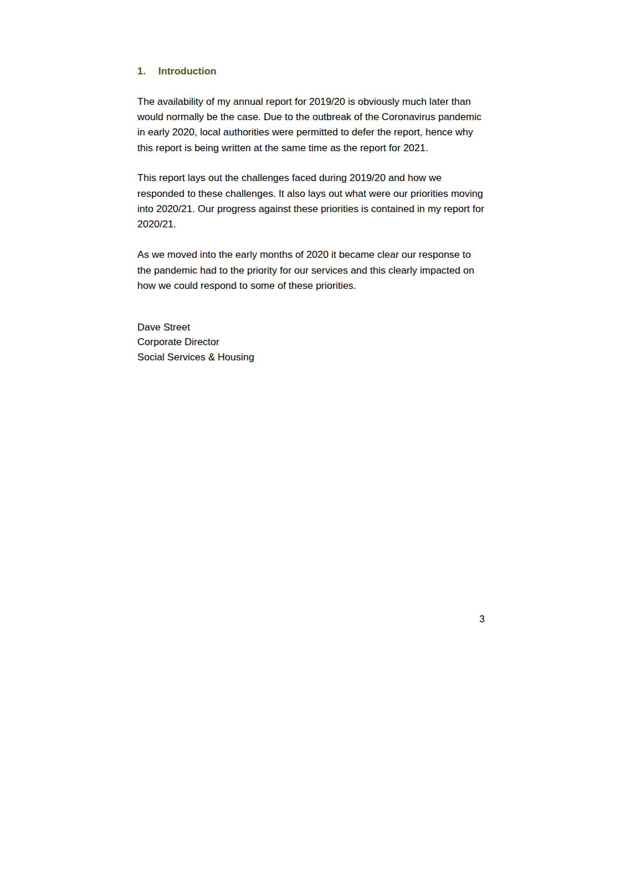1. Introduction
The availability of my annual report for 2019/20 is obviously much later than would normally be the case. Due to the outbreak of the Coronavirus pandemic in early 2020, local authorities were permitted to defer the report, hence why this report is being written at the same time as the report for 2021.
This report lays out the challenges faced during 2019/20 and how we responded to these challenges. It also lays out what were our priorities moving into 2020/21. Our progress against these priorities is contained in my report for 2020/21.
As we moved into the early months of 2020 it became clear our response to the pandemic had to the priority for our services and this clearly impacted on how we could respond to some of these priorities.
Dave Street
Corporate Director
Social Services & Housing
3